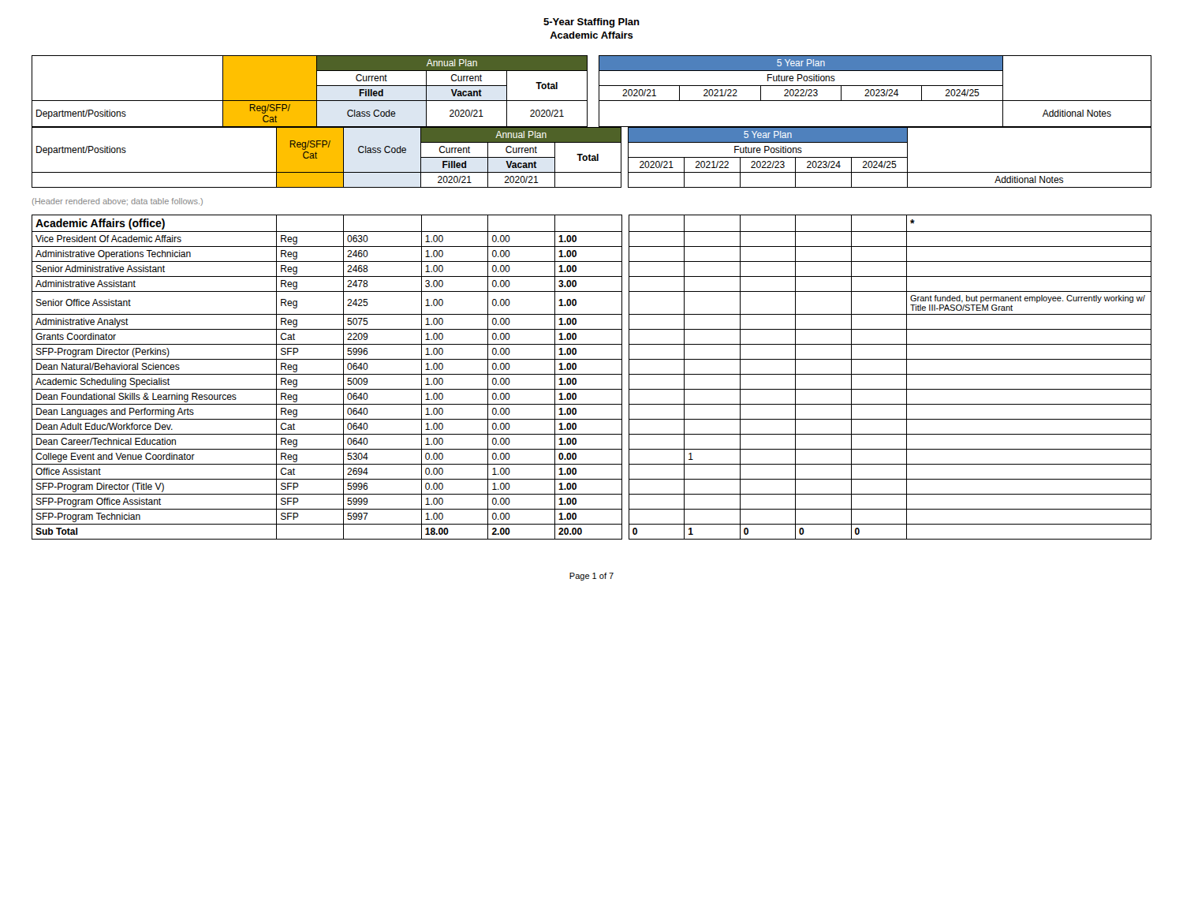5-Year Staffing Plan
Academic Affairs
| | | Annual Plan | | 5 Year Plan | |
| Current | Current | Total | | Future Positions |
| Filled | Vacant | | 2020/21 | 2021/22 | 2022/23 | 2023/24 | 2024/25 |
| Department/Positions | Reg/SFP/ Cat | Class Code | 2020/21 | 2020/21 | | | Additional Notes |
| Department/Positions | Reg/SFP/ Cat | Class Code | Annual Plan | | 5 Year Plan | |
| Current | Current | Total | Future Positions |
| Filled | Vacant | 2020/21 | 2021/22 | 2022/23 | 2023/24 | 2024/25 |
| | | | 2020/21 | 2020/21 | | | | | | | | Additional Notes |
(Header rendered above; data table follows.)
| Academic Affairs (office) | | | | | | | | | | | | * |
| Vice President Of Academic Affairs | Reg | 0630 | 1.00 | 0.00 | 1.00 | | | | | | | |
| Administrative Operations Technician | Reg | 2460 | 1.00 | 0.00 | 1.00 | | | | | | | |
| Senior Administrative Assistant | Reg | 2468 | 1.00 | 0.00 | 1.00 | | | | | | | |
| Administrative Assistant | Reg | 2478 | 3.00 | 0.00 | 3.00 | | | | | | | |
| Senior Office Assistant | Reg | 2425 | 1.00 | 0.00 | 1.00 | | | | | | | Grant funded, but permanent employee. Currently working w/ Title III-PASO/STEM Grant |
| Administrative Analyst | Reg | 5075 | 1.00 | 0.00 | 1.00 | | | | | | | |
| Grants Coordinator | Cat | 2209 | 1.00 | 0.00 | 1.00 | | | | | | | |
| SFP-Program Director (Perkins) | SFP | 5996 | 1.00 | 0.00 | 1.00 | | | | | | | |
| Dean Natural/Behavioral Sciences | Reg | 0640 | 1.00 | 0.00 | 1.00 | | | | | | | |
| Academic Scheduling Specialist | Reg | 5009 | 1.00 | 0.00 | 1.00 | | | | | | | |
| Dean Foundational Skills & Learning Resources | Reg | 0640 | 1.00 | 0.00 | 1.00 | | | | | | | |
| Dean Languages and Performing Arts | Reg | 0640 | 1.00 | 0.00 | 1.00 | | | | | | | |
| Dean Adult Educ/Workforce Dev. | Cat | 0640 | 1.00 | 0.00 | 1.00 | | | | | | | |
| Dean Career/Technical Education | Reg | 0640 | 1.00 | 0.00 | 1.00 | | | | | | | |
| College Event and Venue Coordinator | Reg | 5304 | 0.00 | 0.00 | 0.00 | | | 1 | | | | |
| Office Assistant | Cat | 2694 | 0.00 | 1.00 | 1.00 | | | | | | | |
| SFP-Program Director (Title V) | SFP | 5996 | 0.00 | 1.00 | 1.00 | | | | | | | |
| SFP-Program Office Assistant | SFP | 5999 | 1.00 | 0.00 | 1.00 | | | | | | | |
| SFP-Program Technician | SFP | 5997 | 1.00 | 0.00 | 1.00 | | | | | | | |
| Sub Total | | | 18.00 | 2.00 | 20.00 | | 0 | 1 | 0 | 0 | 0 | |
Page 1 of 7